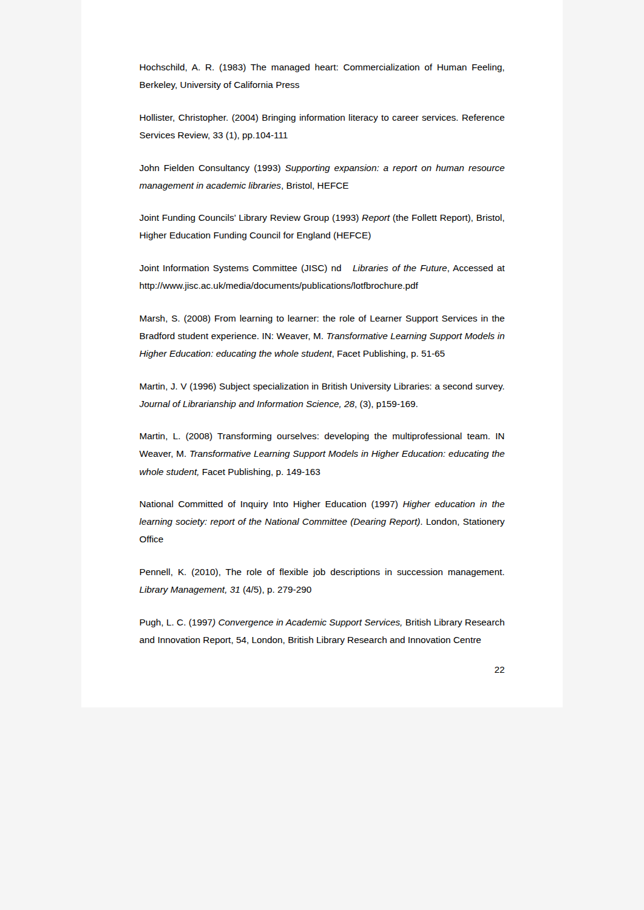Hochschild, A. R. (1983) The managed heart: Commercialization of Human Feeling, Berkeley, University of California Press
Hollister, Christopher. (2004) Bringing information literacy to career services. Reference Services Review, 33 (1), pp.104-111
John Fielden Consultancy (1993) Supporting expansion: a report on human resource management in academic libraries, Bristol, HEFCE
Joint Funding Councils’ Library Review Group (1993) Report (the Follett Report), Bristol, Higher Education Funding Council for England (HEFCE)
Joint Information Systems Committee (JISC) nd Libraries of the Future, Accessed at http://www.jisc.ac.uk/media/documents/publications/lotfbrochure.pdf
Marsh, S. (2008) From learning to learner: the role of Learner Support Services in the Bradford student experience. IN: Weaver, M. Transformative Learning Support Models in Higher Education: educating the whole student, Facet Publishing, p. 51-65
Martin, J. V (1996) Subject specialization in British University Libraries: a second survey. Journal of Librarianship and Information Science, 28, (3), p159-169.
Martin, L. (2008) Transforming ourselves: developing the multiprofessional team. IN Weaver, M. Transformative Learning Support Models in Higher Education: educating the whole student, Facet Publishing, p. 149-163
National Committed of Inquiry Into Higher Education (1997) Higher education in the learning society: report of the National Committee (Dearing Report). London, Stationery Office
Pennell, K. (2010), The role of flexible job descriptions in succession management. Library Management, 31 (4/5), p. 279-290
Pugh, L. C. (1997) Convergence in Academic Support Services, British Library Research and Innovation Report, 54, London, British Library Research and Innovation Centre
22